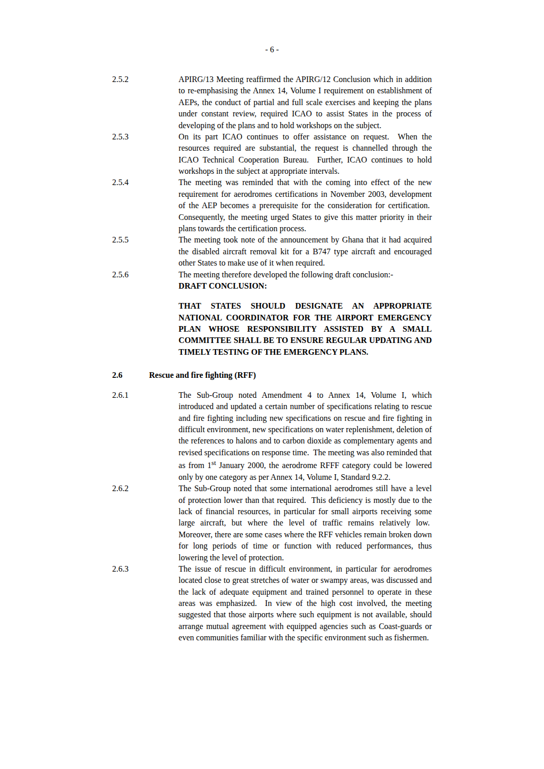- 6 -
2.5.2
APIRG/13 Meeting reaffirmed the APIRG/12 Conclusion which in addition to re-emphasising the Annex 14, Volume I requirement on establishment of AEPs, the conduct of partial and full scale exercises and keeping the plans under constant review, required ICAO to assist States in the process of developing of the plans and to hold workshops on the subject.
2.5.3
On its part ICAO continues to offer assistance on request. When the resources required are substantial, the request is channelled through the ICAO Technical Cooperation Bureau. Further, ICAO continues to hold workshops in the subject at appropriate intervals.
2.5.4
The meeting was reminded that with the coming into effect of the new requirement for aerodromes certifications in November 2003, development of the AEP becomes a prerequisite for the consideration for certification. Consequently, the meeting urged States to give this matter priority in their plans towards the certification process.
2.5.5
The meeting took note of the announcement by Ghana that it had acquired the disabled aircraft removal kit for a B747 type aircraft and encouraged other States to make use of it when required.
2.5.6
The meeting therefore developed the following draft conclusion:-
DRAFT CONCLUSION:
THAT STATES SHOULD DESIGNATE AN APPROPRIATE NATIONAL COORDINATOR FOR THE AIRPORT EMERGENCY PLAN WHOSE RESPONSIBILITY ASSISTED BY A SMALL COMMITTEE SHALL BE TO ENSURE REGULAR UPDATING AND TIMELY TESTING OF THE EMERGENCY PLANS.
2.6
Rescue and fire fighting (RFF)
2.6.1
The Sub-Group noted Amendment 4 to Annex 14, Volume I, which introduced and updated a certain number of specifications relating to rescue and fire fighting including new specifications on rescue and fire fighting in difficult environment, new specifications on water replenishment, deletion of the references to halons and to carbon dioxide as complementary agents and revised specifications on response time. The meeting was also reminded that as from 1st January 2000, the aerodrome RFFF category could be lowered only by one category as per Annex 14, Volume I, Standard 9.2.2.
2.6.2
The Sub-Group noted that some international aerodromes still have a level of protection lower than that required. This deficiency is mostly due to the lack of financial resources, in particular for small airports receiving some large aircraft, but where the level of traffic remains relatively low. Moreover, there are some cases where the RFF vehicles remain broken down for long periods of time or function with reduced performances, thus lowering the level of protection.
2.6.3
The issue of rescue in difficult environment, in particular for aerodromes located close to great stretches of water or swampy areas, was discussed and the lack of adequate equipment and trained personnel to operate in these areas was emphasized. In view of the high cost involved, the meeting suggested that those airports where such equipment is not available, should arrange mutual agreement with equipped agencies such as Coast-guards or even communities familiar with the specific environment such as fishermen.